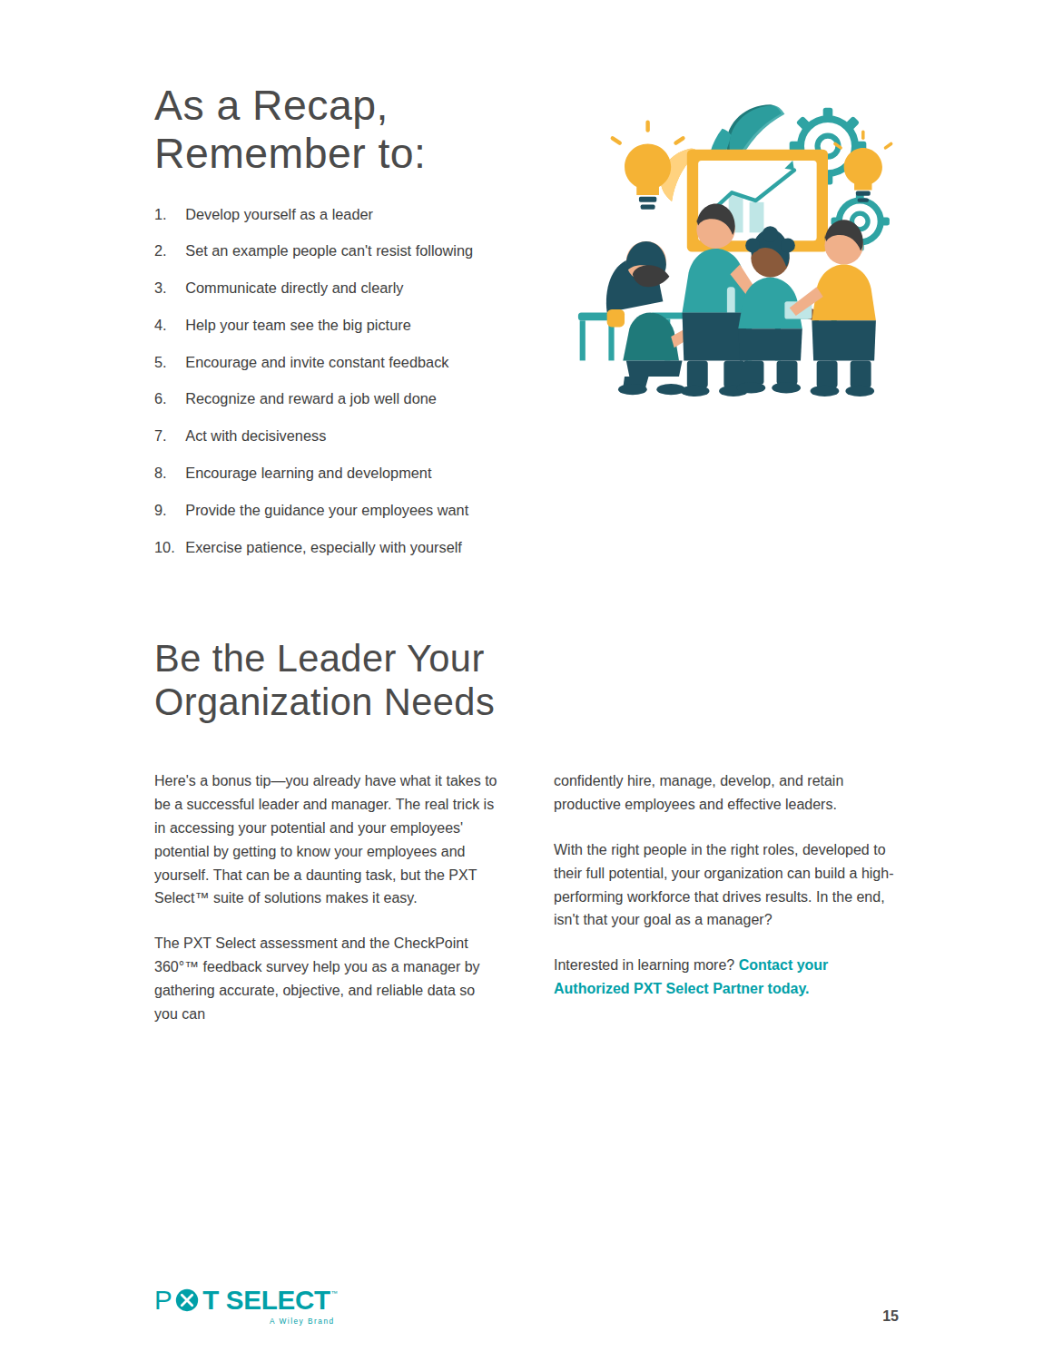As a Recap,
Remember to:
Develop yourself as a leader
Set an example people can't resist following
Communicate directly and clearly
Help your team see the big picture
Encourage and invite constant feedback
Recognize and reward a job well done
Act with decisiveness
Encourage learning and development
Provide the guidance your employees want
Exercise patience, especially with yourself
Be the Leader Your
Organization Needs
Here's a bonus tip—you already have what it takes to be a successful leader and manager. The real trick is in accessing your potential and your employees' potential by getting to know your employees and yourself. That can be a daunting task, but the PXT Select™ suite of solutions makes it easy.
The PXT Select assessment and the CheckPoint 360°™ feedback survey help you as a manager by gathering accurate, objective, and reliable data so you can
confidently hire, manage, develop, and retain productive employees and effective leaders.
With the right people in the right roles, developed to their full potential, your organization can build a high-performing workforce that drives results. In the end, isn't that your goal as a manager?
Interested in learning more? Contact your Authorized PXT Select Partner today.
P T SELECT™
A Wiley Brand
15